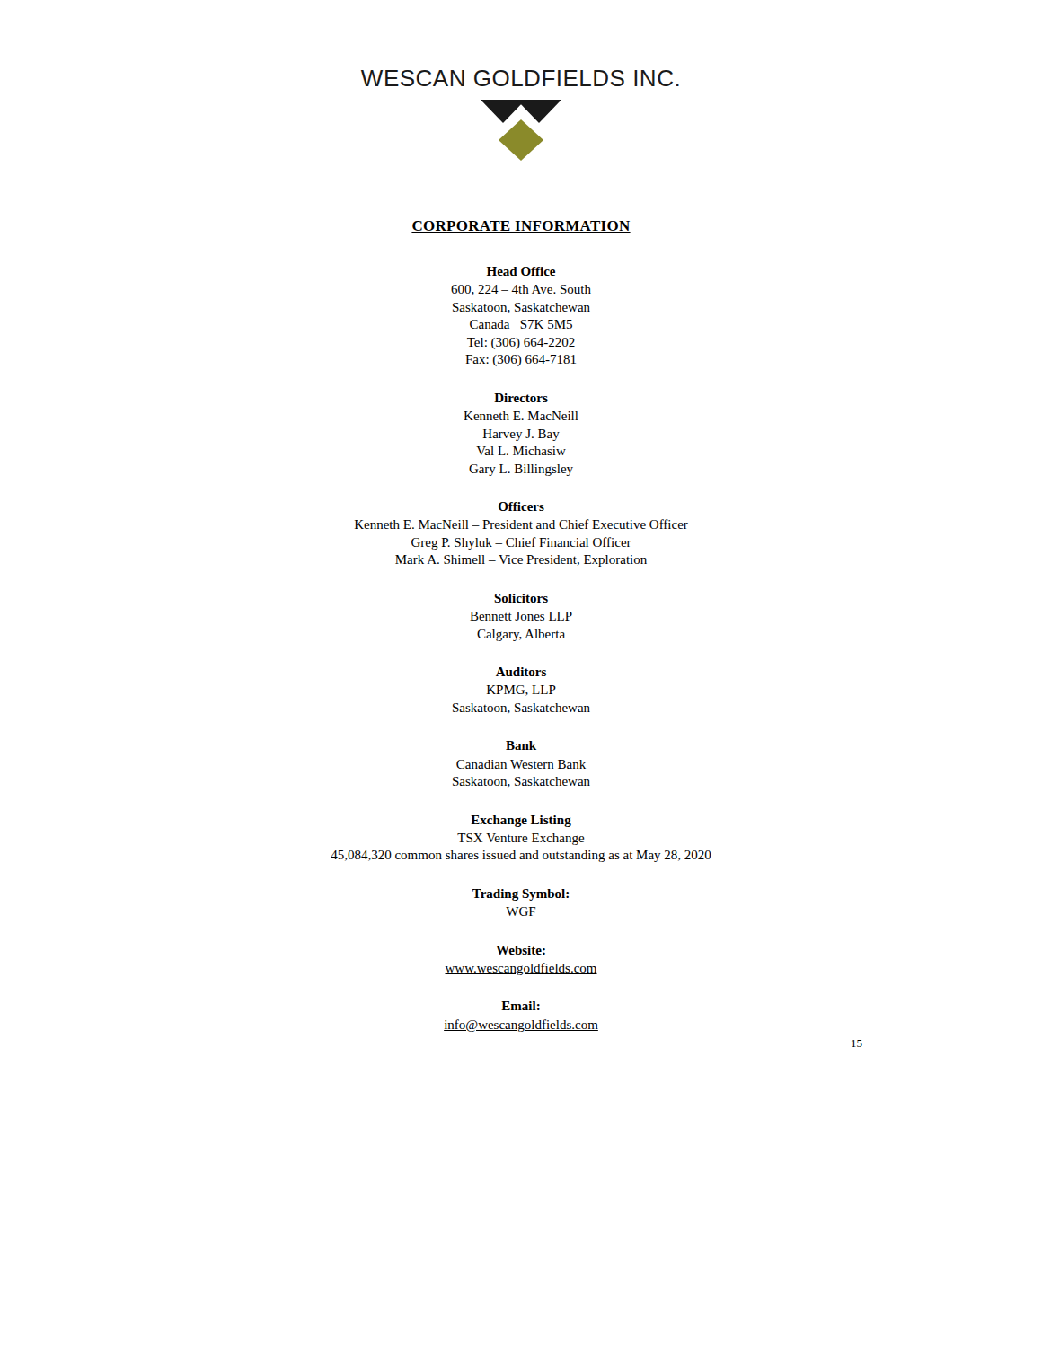WESCAN GOLDFIELDS INC.
CORPORATE INFORMATION
Head Office
600, 224 – 4th Ave. South
Saskatoon, Saskatchewan
Canada S7K 5M5
Tel: (306) 664-2202
Fax: (306) 664-7181
Directors
Kenneth E. MacNeill
Harvey J. Bay
Val L. Michasiw
Gary L. Billingsley
Officers
Kenneth E. MacNeill – President and Chief Executive Officer
Greg P. Shyluk – Chief Financial Officer
Mark A. Shimell – Vice President, Exploration
Solicitors
Bennett Jones LLP
Calgary, Alberta
Auditors
KPMG, LLP
Saskatoon, Saskatchewan
Bank
Canadian Western Bank
Saskatoon, Saskatchewan
Exchange Listing
TSX Venture Exchange
45,084,320 common shares issued and outstanding as at May 28, 2020
Trading Symbol:
WGF
Website:
www.wescangoldfields.com
Email:
info@wescangoldfields.com
15